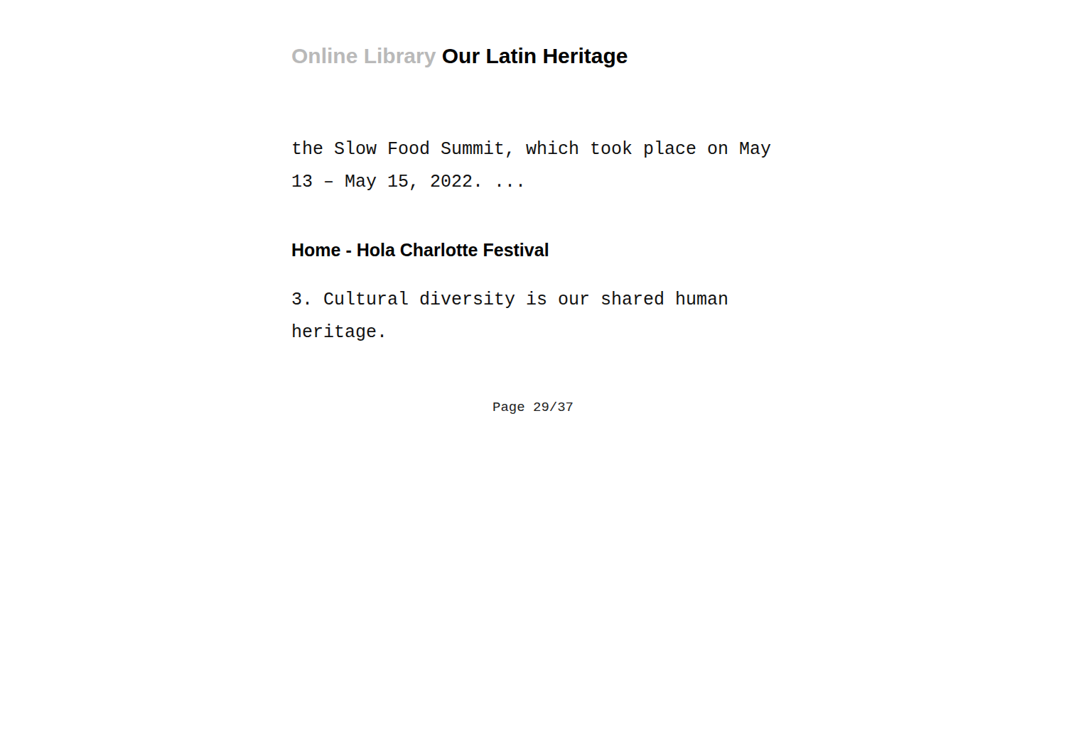Online Library Our Latin Heritage
the Slow Food Summit, which took place on May 13 – May 15, 2022. ...
Home - Hola Charlotte Festival
3. Cultural diversity is our shared human heritage.
Page 29/37